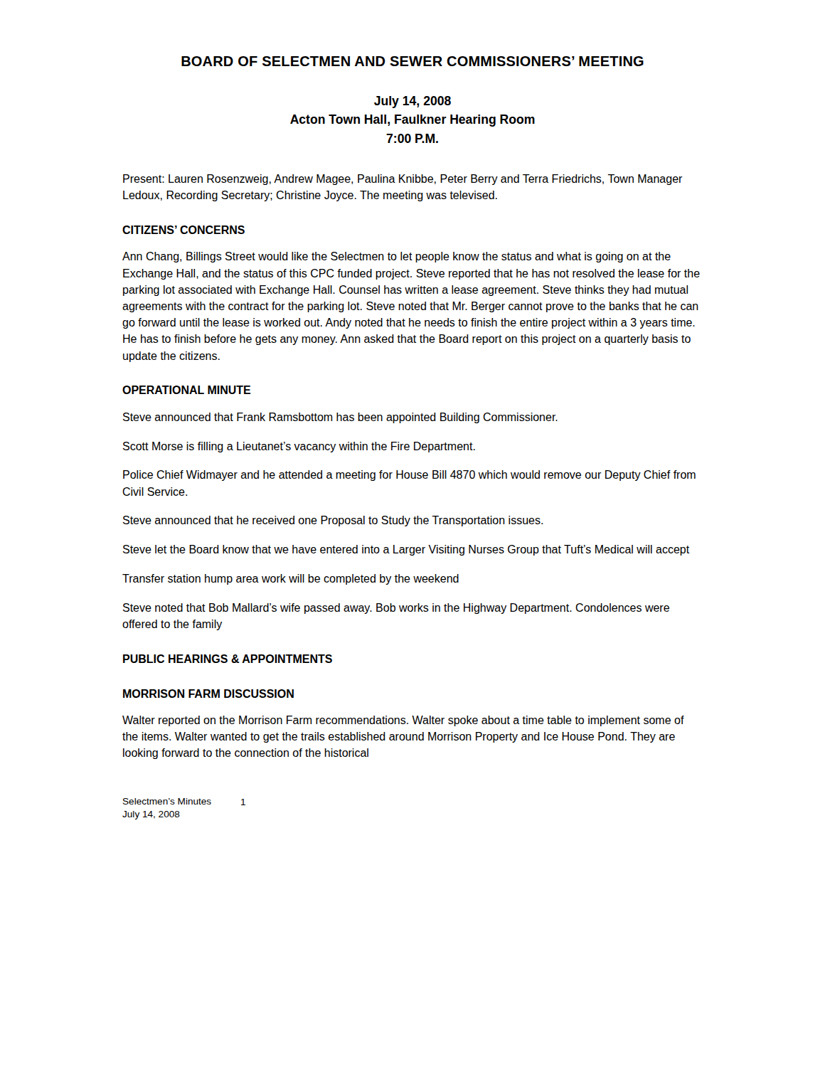BOARD OF SELECTMEN AND SEWER COMMISSIONERS’ MEETING
July 14, 2008
Acton Town Hall, Faulkner Hearing Room
7:00 P.M.
Present: Lauren Rosenzweig, Andrew Magee, Paulina Knibbe, Peter Berry and Terra Friedrichs, Town Manager Ledoux, Recording Secretary; Christine Joyce. The meeting was televised.
Citizens’ Concerns
Ann Chang, Billings Street would like the Selectmen to let people know the status and what is going on at the Exchange Hall, and the status of this CPC funded project. Steve reported that he has not resolved the lease for the parking lot associated with Exchange Hall. Counsel has written a lease agreement. Steve thinks they had mutual agreements with the contract for the parking lot. Steve noted that Mr. Berger cannot prove to the banks that he can go forward until the lease is worked out. Andy noted that he needs to finish the entire project within a 3 years time. He has to finish before he gets any money. Ann asked that the Board report on this project on a quarterly basis to update the citizens.
Operational Minute
Steve announced that Frank Ramsbottom has been appointed Building Commissioner.
Scott Morse is filling a Lieutanet’s vacancy within the Fire Department.
Police Chief Widmayer and he attended a meeting for House Bill 4870 which would remove our Deputy Chief from Civil Service.
Steve announced that he received one Proposal to Study the Transportation issues.
Steve let the Board know that we have entered into a Larger Visiting Nurses Group that Tuft’s Medical will accept
Transfer station hump area work will be completed by the weekend
Steve noted that Bob Mallard’s wife passed away. Bob works in the Highway Department. Condolences were offered to the family
Public Hearings & Appointments
Morrison Farm Discussion
Walter reported on the Morrison Farm recommendations. Walter spoke about a time table to implement some of the items. Walter wanted to get the trails established around Morrison Property and Ice House Pond. They are looking forward to the connection of the historical
Selectmen’s Minutes
July 14, 2008
1